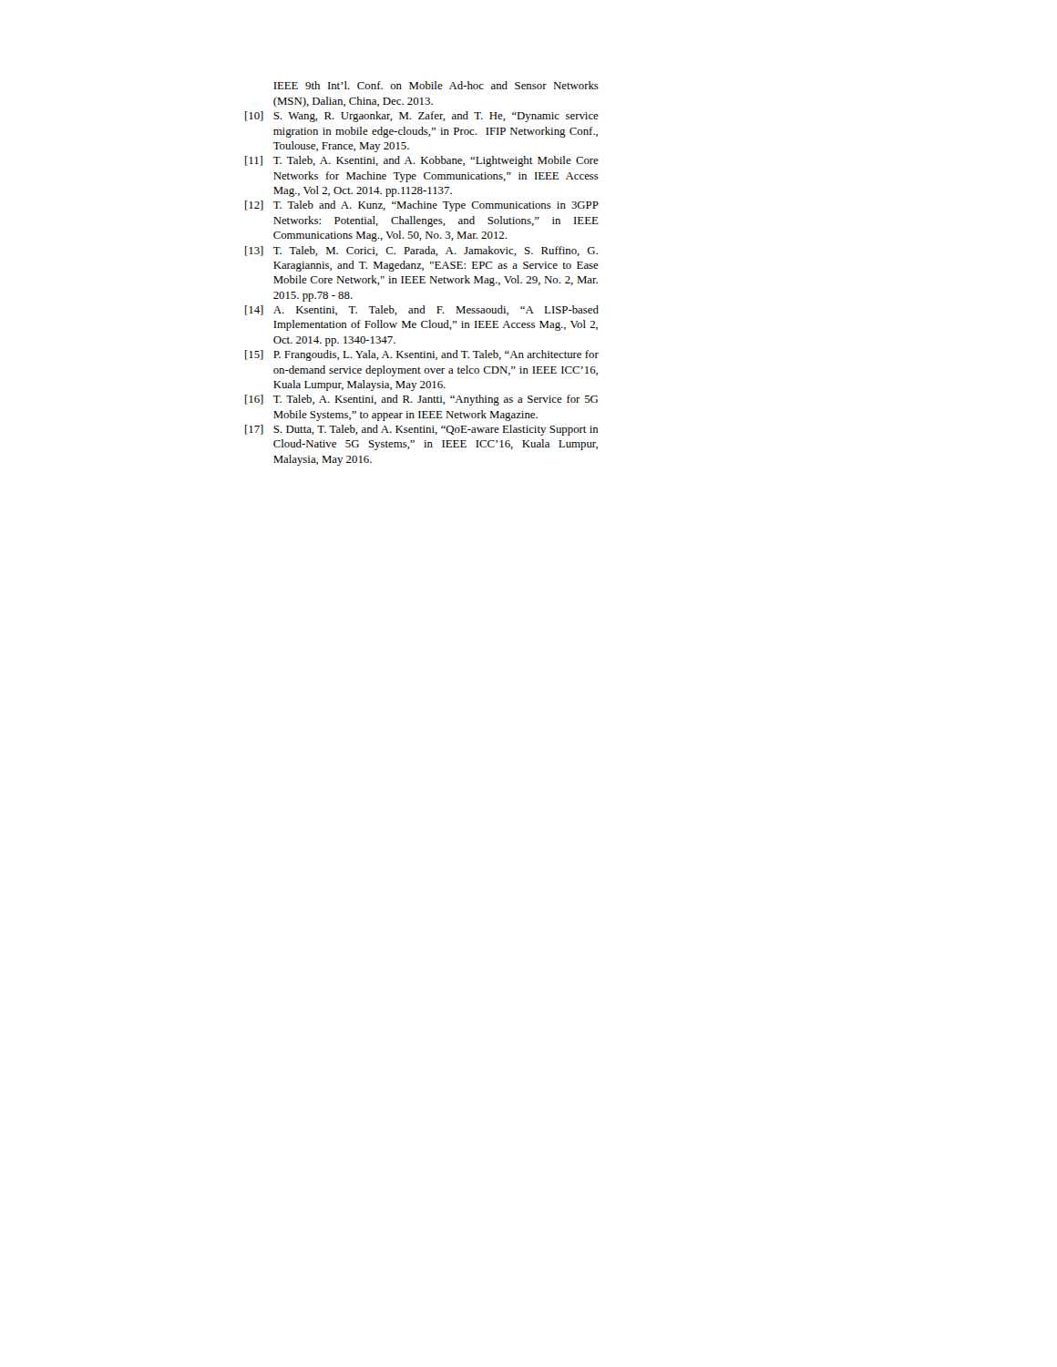IEEE 9th Int’l. Conf. on Mobile Ad-hoc and Sensor Networks (MSN), Dalian, China, Dec. 2013.
[10]
S. Wang, R. Urgaonkar, M. Zafer, and T. He, “Dynamic service migration in mobile edge-clouds,” in Proc. IFIP Networking Conf., Toulouse, France, May 2015.
[11]
T. Taleb, A. Ksentini, and A. Kobbane, “Lightweight Mobile Core Networks for Machine Type Communications,” in IEEE Access Mag., Vol 2, Oct. 2014. pp.1128-1137.
[12]
T. Taleb and A. Kunz, “Machine Type Communications in 3GPP Networks: Potential, Challenges, and Solutions,” in IEEE Communications Mag., Vol. 50, No. 3, Mar. 2012.
[13]
T. Taleb, M. Corici, C. Parada, A. Jamakovic, S. Ruffino, G. Karagiannis, and T. Magedanz, "EASE: EPC as a Service to Ease Mobile Core Network," in IEEE Network Mag., Vol. 29, No. 2, Mar. 2015. pp.78 - 88.
[14]
A. Ksentini, T. Taleb, and F. Messaoudi, “A LISP-based Implementation of Follow Me Cloud,” in IEEE Access Mag., Vol 2, Oct. 2014. pp. 1340-1347.
[15]
P. Frangoudis, L. Yala, A. Ksentini, and T. Taleb, “An architecture for on-demand service deployment over a telco CDN,” in IEEE ICC’16, Kuala Lumpur, Malaysia, May 2016.
[16]
T. Taleb, A. Ksentini, and R. Jantti, “Anything as a Service for 5G Mobile Systems,” to appear in IEEE Network Magazine.
[17]
S. Dutta, T. Taleb, and A. Ksentini, “QoE-aware Elasticity Support in Cloud-Native 5G Systems,” in IEEE ICC’16, Kuala Lumpur, Malaysia, May 2016.